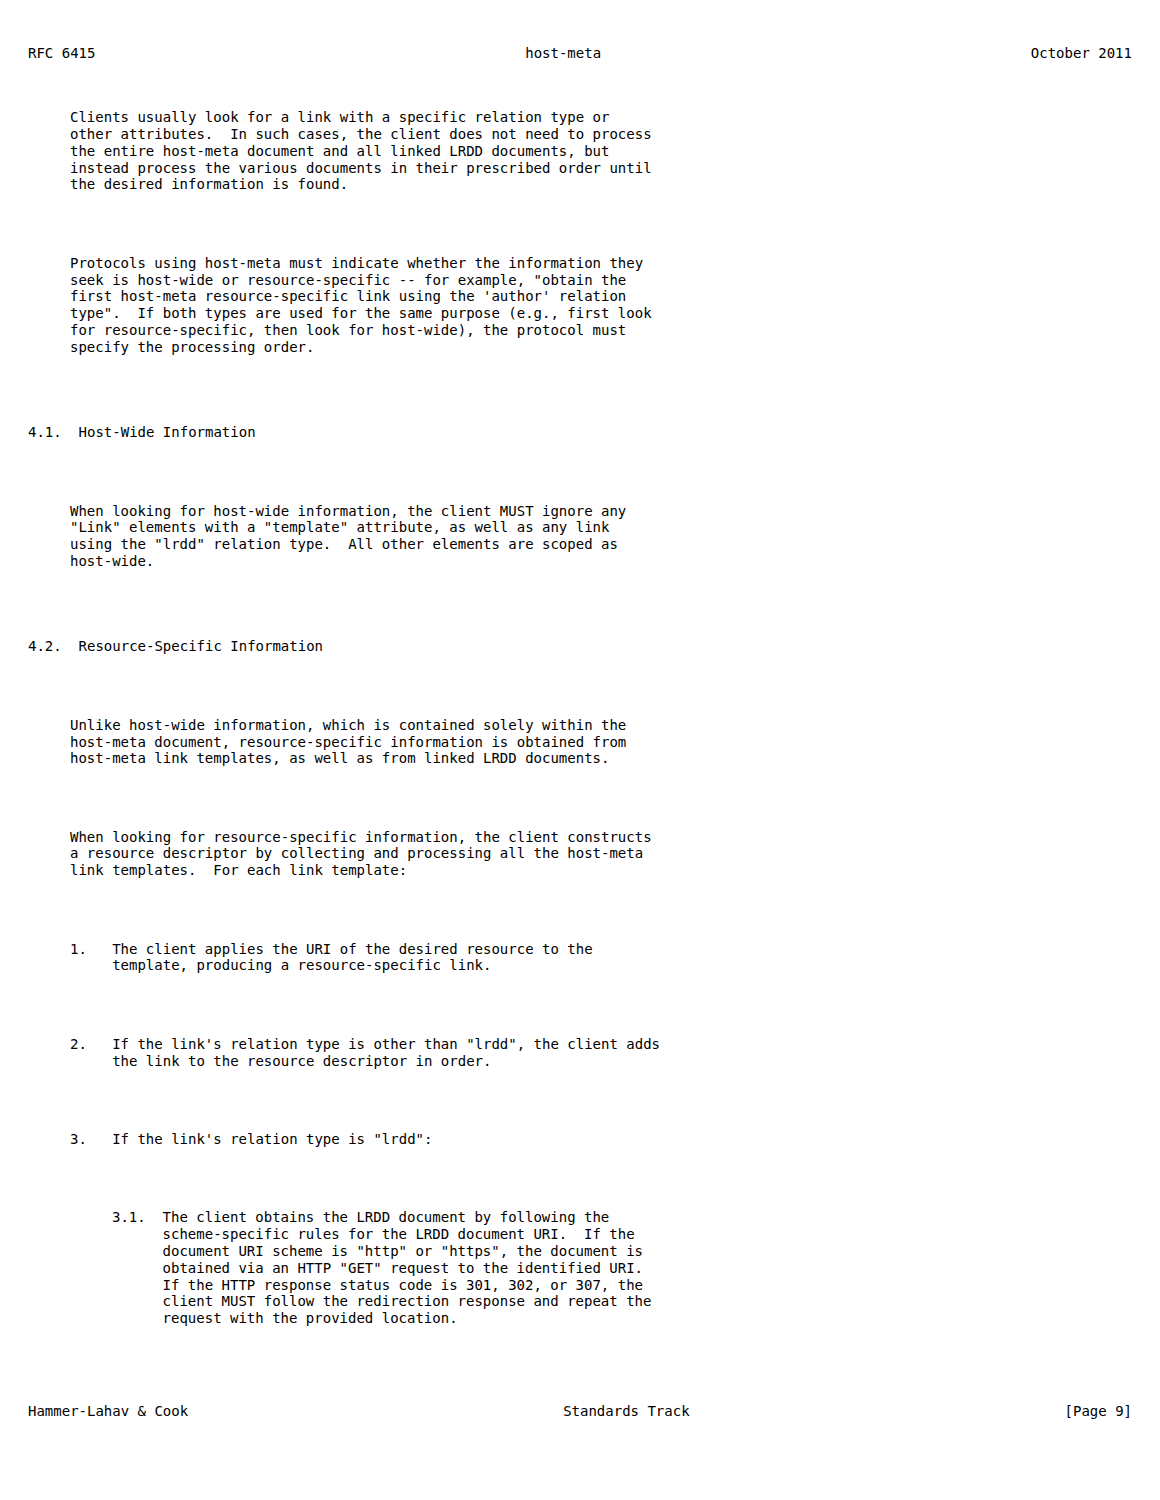RFC 6415 host-meta October 2011
Clients usually look for a link with a specific relation type or other attributes. In such cases, the client does not need to process the entire host-meta document and all linked LRDD documents, but instead process the various documents in their prescribed order until the desired information is found.
Protocols using host-meta must indicate whether the information they seek is host-wide or resource-specific -- for example, "obtain the first host-meta resource-specific link using the 'author' relation type". If both types are used for the same purpose (e.g., first look for resource-specific, then look for host-wide), the protocol must specify the processing order.
4.1. Host-Wide Information
When looking for host-wide information, the client MUST ignore any "Link" elements with a "template" attribute, as well as any link using the "lrdd" relation type. All other elements are scoped as host-wide.
4.2. Resource-Specific Information
Unlike host-wide information, which is contained solely within the host-meta document, resource-specific information is obtained from host-meta link templates, as well as from linked LRDD documents.
When looking for resource-specific information, the client constructs a resource descriptor by collecting and processing all the host-meta link templates. For each link template:
1. The client applies the URI of the desired resource to the template, producing a resource-specific link.
2. If the link's relation type is other than "lrdd", the client adds the link to the resource descriptor in order.
3. If the link's relation type is "lrdd":
3.1. The client obtains the LRDD document by following the scheme-specific rules for the LRDD document URI. If the document URI scheme is "http" or "https", the document is obtained via an HTTP "GET" request to the identified URI. If the HTTP response status code is 301, 302, or 307, the client MUST follow the redirection response and repeat the request with the provided location.
Hammer-Lahav & Cook Standards Track [Page 9]